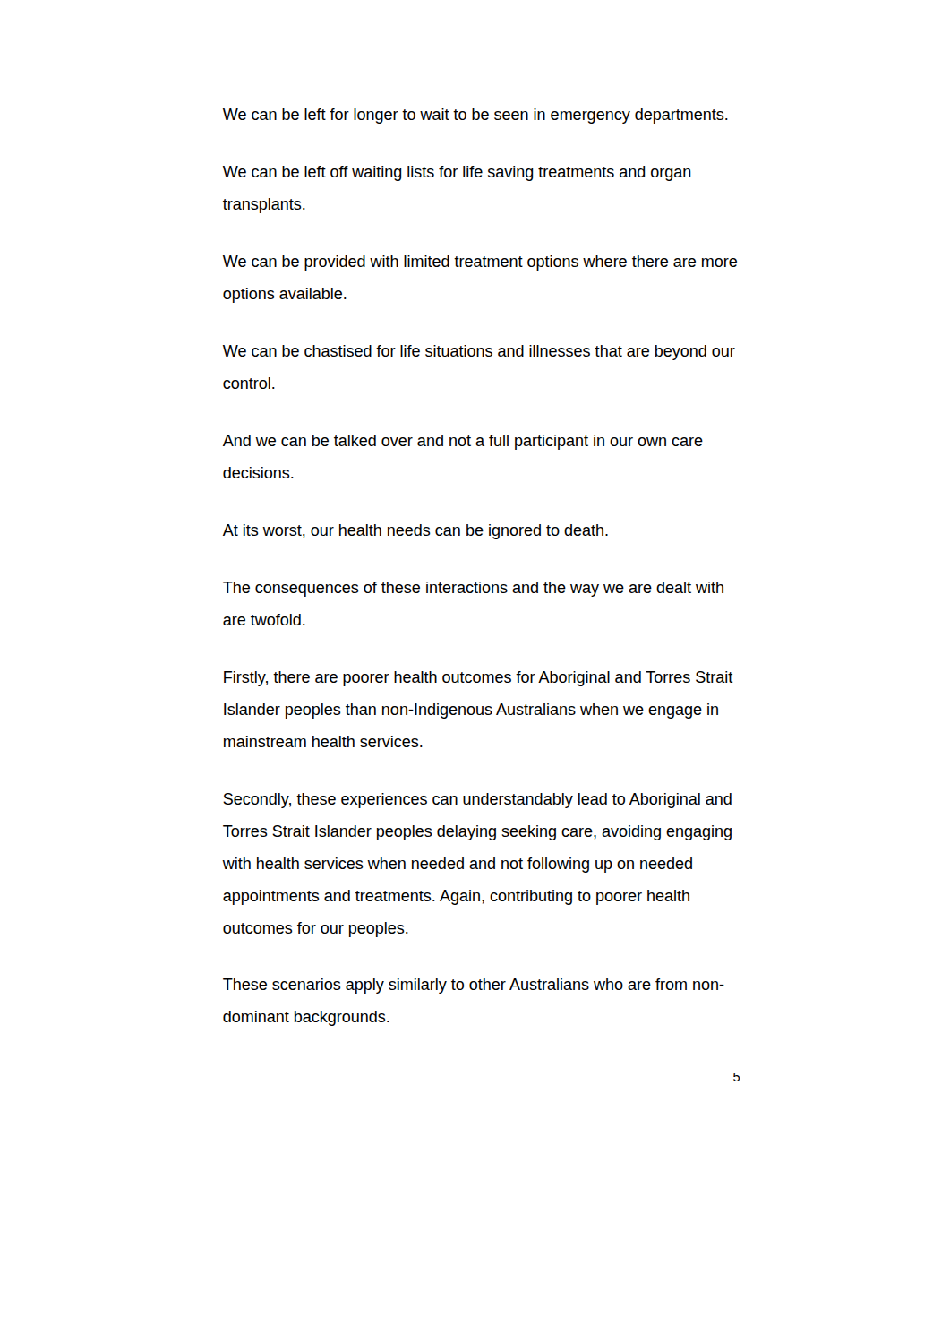We can be left for longer to wait to be seen in emergency departments.
We can be left off waiting lists for life saving treatments and organ transplants.
We can be provided with limited treatment options where there are more options available.
We can be chastised for life situations and illnesses that are beyond our control.
And we can be talked over and not a full participant in our own care decisions.
At its worst, our health needs can be ignored to death.
The consequences of these interactions and the way we are dealt with are twofold.
Firstly, there are poorer health outcomes for Aboriginal and Torres Strait Islander peoples than non-Indigenous Australians when we engage in mainstream health services.
Secondly, these experiences can understandably lead to Aboriginal and Torres Strait Islander peoples delaying seeking care, avoiding engaging with health services when needed and not following up on needed appointments and treatments. Again, contributing to poorer health outcomes for our peoples.
These scenarios apply similarly to other Australians who are from non-dominant backgrounds.
5